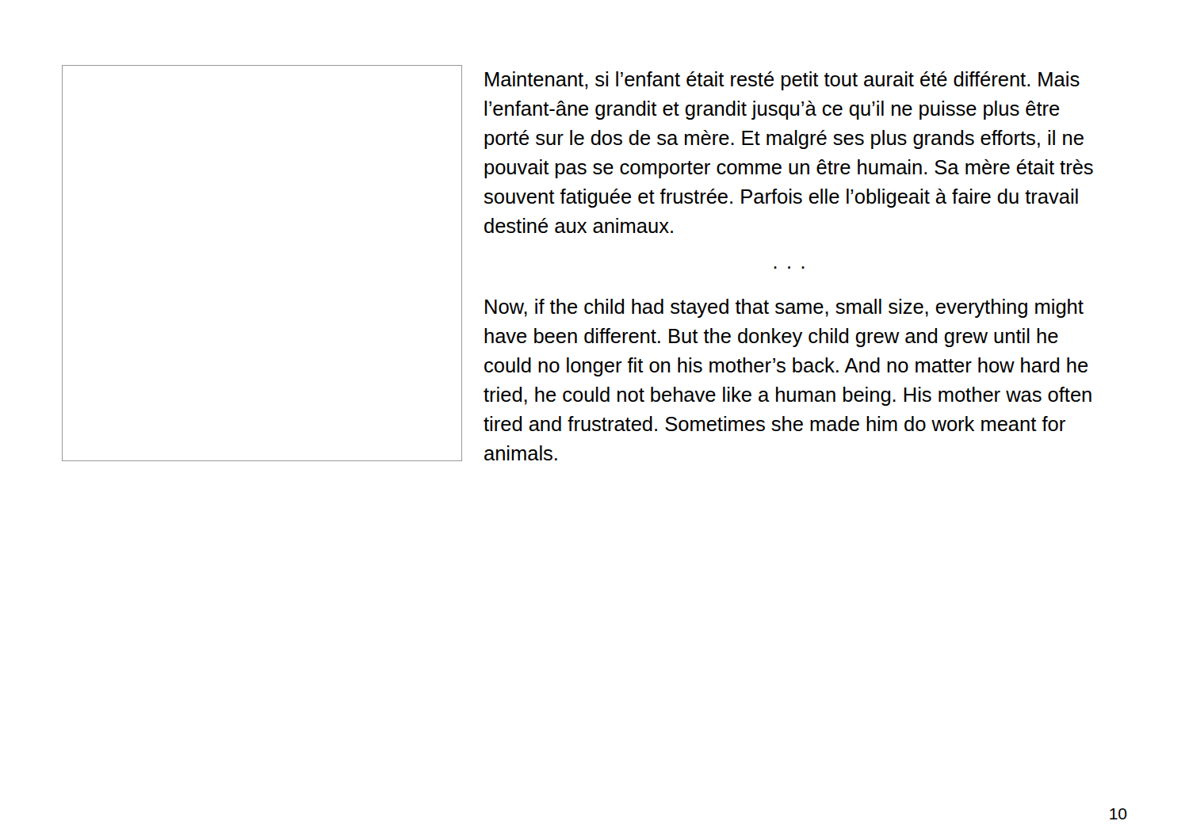Maintenant, si l’enfant était resté petit tout aurait été différent. Mais l’enfant-âne grandit et grandit jusqu’à ce qu’il ne puisse plus être porté sur le dos de sa mère. Et malgré ses plus grands efforts, il ne pouvait pas se comporter comme un être humain. Sa mère était très souvent fatiguée et frustrée. Parfois elle l’obligeait à faire du travail destiné aux animaux.
···
Now, if the child had stayed that same, small size, everything might have been different. But the donkey child grew and grew until he could no longer fit on his mother’s back. And no matter how hard he tried, he could not behave like a human being. His mother was often tired and frustrated. Sometimes she made him do work meant for animals.
10